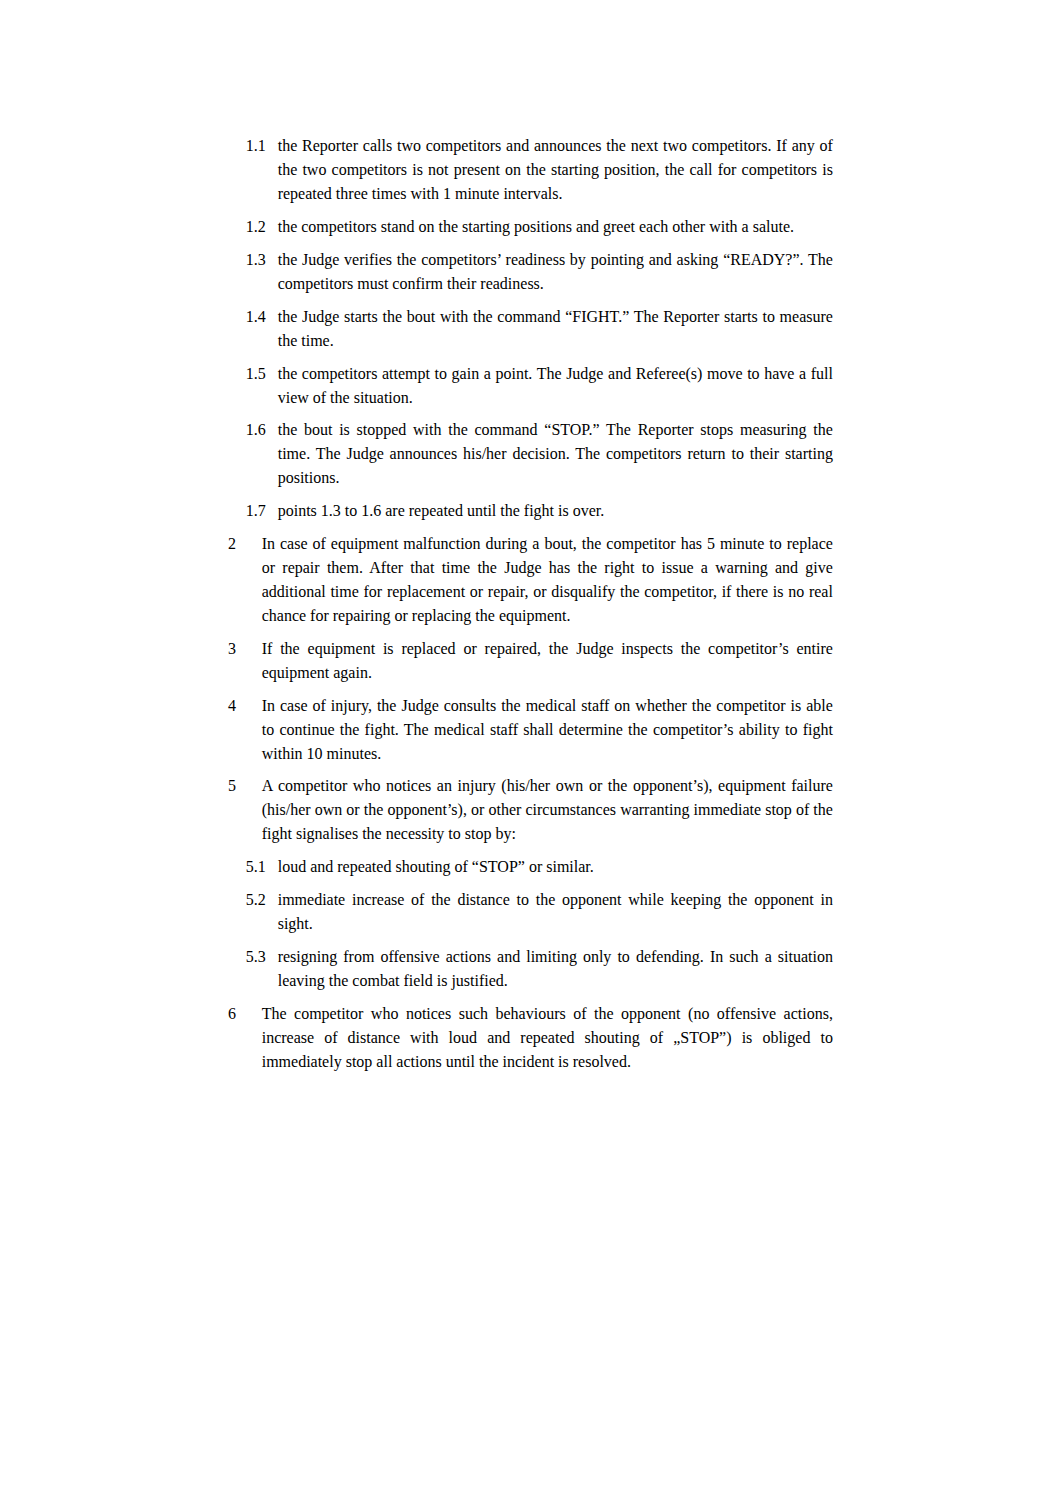1.1 the Reporter calls two competitors and announces the next two competitors. If any of the two competitors is not present on the starting position, the call for competitors is repeated three times with 1 minute intervals.
1.2 the competitors stand on the starting positions and greet each other with a salute.
1.3 the Judge verifies the competitors’ readiness by pointing and asking “READY?”. The competitors must confirm their readiness.
1.4 the Judge starts the bout with the command “FIGHT.” The Reporter starts to measure the time.
1.5 the competitors attempt to gain a point. The Judge and Referee(s) move to have a full view of the situation.
1.6 the bout is stopped with the command “STOP.” The Reporter stops measuring the time. The Judge announces his/her decision. The competitors return to their starting positions.
1.7 points 1.3 to 1.6 are repeated until the fight is over.
2 In case of equipment malfunction during a bout, the competitor has 5 minute to replace or repair them. After that time the Judge has the right to issue a warning and give additional time for replacement or repair, or disqualify the competitor, if there is no real chance for repairing or replacing the equipment.
3 If the equipment is replaced or repaired, the Judge inspects the competitor’s entire equipment again.
4 In case of injury, the Judge consults the medical staff on whether the competitor is able to continue the fight. The medical staff shall determine the competitor’s ability to fight within 10 minutes.
5 A competitor who notices an injury (his/her own or the opponent’s), equipment failure (his/her own or the opponent’s), or other circumstances warranting immediate stop of the fight signalises the necessity to stop by:
5.1 loud and repeated shouting of “STOP” or similar.
5.2 immediate increase of the distance to the opponent while keeping the opponent in sight.
5.3 resigning from offensive actions and limiting only to defending. In such a situation leaving the combat field is justified.
6 The competitor who notices such behaviours of the opponent (no offensive actions, increase of distance with loud and repeated shouting of „STOP”) is obliged to immediately stop all actions until the incident is resolved.